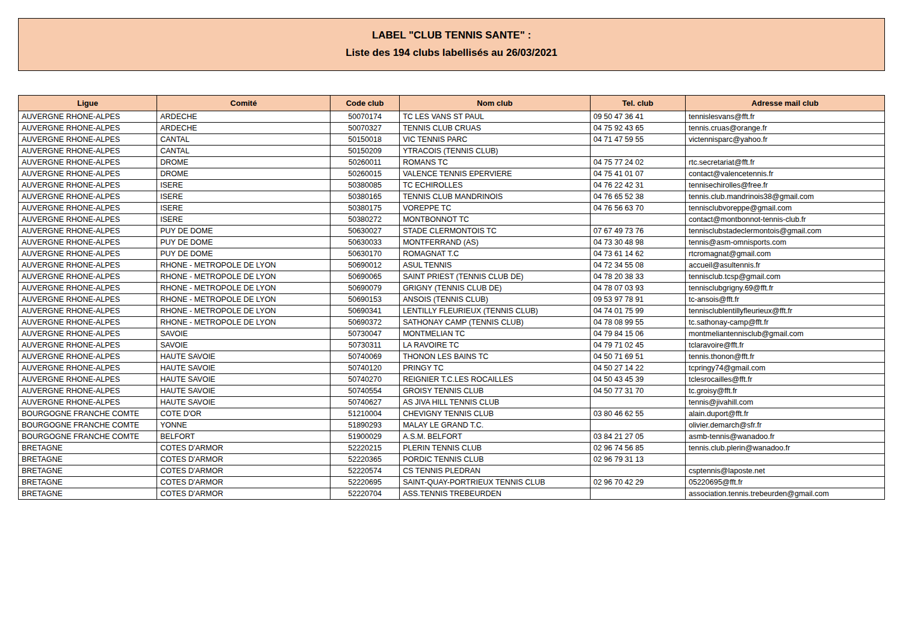LABEL "CLUB TENNIS SANTE" :
Liste des 194 clubs labellisés au 26/03/2021
| Ligue | Comité | Code club | Nom club | Tel. club | Adresse mail club |
| --- | --- | --- | --- | --- | --- |
| AUVERGNE RHONE-ALPES | ARDECHE | 50070174 | TC LES VANS ST PAUL | 09 50 47 36 41 | tennislesvans@fft.fr |
| AUVERGNE RHONE-ALPES | ARDECHE | 50070327 | TENNIS CLUB CRUAS | 04 75 92 43 65 | tennis.cruas@orange.fr |
| AUVERGNE RHONE-ALPES | CANTAL | 50150018 | VIC TENNIS PARC | 04 71 47 59 55 | victennisparc@yahoo.fr |
| AUVERGNE RHONE-ALPES | CANTAL | 50150209 | YTRACOIS (TENNIS CLUB) | | |
| AUVERGNE RHONE-ALPES | DROME | 50260011 | ROMANS TC | 04 75 77 24 02 | rtc.secretariat@fft.fr |
| AUVERGNE RHONE-ALPES | DROME | 50260015 | VALENCE TENNIS EPERVIERE | 04 75 41 01 07 | contact@valencetennis.fr |
| AUVERGNE RHONE-ALPES | ISERE | 50380085 | TC ECHIROLLES | 04 76 22 42 31 | tennisechirolles@free.fr |
| AUVERGNE RHONE-ALPES | ISERE | 50380165 | TENNIS CLUB MANDRINOIS | 04 76 65 52 38 | tennis.club.mandrinois38@gmail.com |
| AUVERGNE RHONE-ALPES | ISERE | 50380175 | VOREPPE TC | 04 76 56 63 70 | tennisclubvoreppe@gmail.com |
| AUVERGNE RHONE-ALPES | ISERE | 50380272 | MONTBONNOT TC | | contact@montbonnot-tennis-club.fr |
| AUVERGNE RHONE-ALPES | PUY DE DOME | 50630027 | STADE CLERMONTOIS TC | 07 67 49 73 76 | tennisclubstadeclermontois@gmail.com |
| AUVERGNE RHONE-ALPES | PUY DE DOME | 50630033 | MONTFERRAND (AS) | 04 73 30 48 98 | tennis@asm-omnisports.com |
| AUVERGNE RHONE-ALPES | PUY DE DOME | 50630170 | ROMAGNAT T.C | 04 73 61 14 62 | rtcromagnat@gmail.com |
| AUVERGNE RHONE-ALPES | RHONE - METROPOLE DE LYON | 50690012 | ASUL TENNIS | 04 72 34 55 08 | accueil@asultennis.fr |
| AUVERGNE RHONE-ALPES | RHONE - METROPOLE DE LYON | 50690065 | SAINT PRIEST (TENNIS CLUB DE) | 04 78 20 38 33 | tennisclub.tcsp@gmail.com |
| AUVERGNE RHONE-ALPES | RHONE - METROPOLE DE LYON | 50690079 | GRIGNY (TENNIS CLUB DE) | 04 78 07 03 93 | tennisclubgrigny.69@fft.fr |
| AUVERGNE RHONE-ALPES | RHONE - METROPOLE DE LYON | 50690153 | ANSOIS (TENNIS CLUB) | 09 53 97 78 91 | tc-ansois@fft.fr |
| AUVERGNE RHONE-ALPES | RHONE - METROPOLE DE LYON | 50690341 | LENTILLY FLEURIEUX (TENNIS CLUB) | 04 74 01 75 99 | tennisclublentillyfleurieux@fft.fr |
| AUVERGNE RHONE-ALPES | RHONE - METROPOLE DE LYON | 50690372 | SATHONAY CAMP (TENNIS CLUB) | 04 78 08 99 55 | tc.sathonay-camp@fft.fr |
| AUVERGNE RHONE-ALPES | SAVOIE | 50730047 | MONTMELIAN TC | 04 79 84 15 06 | montmeliantennisclub@gmail.com |
| AUVERGNE RHONE-ALPES | SAVOIE | 50730311 | LA RAVOIRE TC | 04 79 71 02 45 | tclaravoire@fft.fr |
| AUVERGNE RHONE-ALPES | HAUTE SAVOIE | 50740069 | THONON LES BAINS TC | 04 50 71 69 51 | tennis.thonon@fft.fr |
| AUVERGNE RHONE-ALPES | HAUTE SAVOIE | 50740120 | PRINGY TC | 04 50 27 14 22 | tcpringy74@gmail.com |
| AUVERGNE RHONE-ALPES | HAUTE SAVOIE | 50740270 | REIGNIER T.C.LES ROCAILLES | 04 50 43 45 39 | tclesrocailles@fft.fr |
| AUVERGNE RHONE-ALPES | HAUTE SAVOIE | 50740554 | GROISY TENNIS CLUB | 04 50 77 31 70 | tc.groisy@fft.fr |
| AUVERGNE RHONE-ALPES | HAUTE SAVOIE | 50740627 | AS JIVA HILL TENNIS CLUB | | tennis@jivahill.com |
| BOURGOGNE FRANCHE COMTE | COTE D'OR | 51210004 | CHEVIGNY TENNIS CLUB | 03 80 46 62 55 | alain.duport@fft.fr |
| BOURGOGNE FRANCHE COMTE | YONNE | 51890293 | MALAY LE GRAND T.C. | | olivier.demarch@sfr.fr |
| BOURGOGNE FRANCHE COMTE | BELFORT | 51900029 | A.S.M. BELFORT | 03 84 21 27 05 | asmb-tennis@wanadoo.fr |
| BRETAGNE | COTES D'ARMOR | 52220215 | PLERIN TENNIS CLUB | 02 96 74 56 85 | tennis.club.plerin@wanadoo.fr |
| BRETAGNE | COTES D'ARMOR | 52220365 | PORDIC TENNIS CLUB | 02 96 79 31 13 | |
| BRETAGNE | COTES D'ARMOR | 52220574 | CS TENNIS PLEDRAN | | csptennis@laposte.net |
| BRETAGNE | COTES D'ARMOR | 52220695 | SAINT-QUAY-PORTRIEUX TENNIS CLUB | 02 96 70 42 29 | 05220695@fft.fr |
| BRETAGNE | COTES D'ARMOR | 52220704 | ASS.TENNIS TREBEURDEN | | association.tennis.trebeurden@gmail.com |